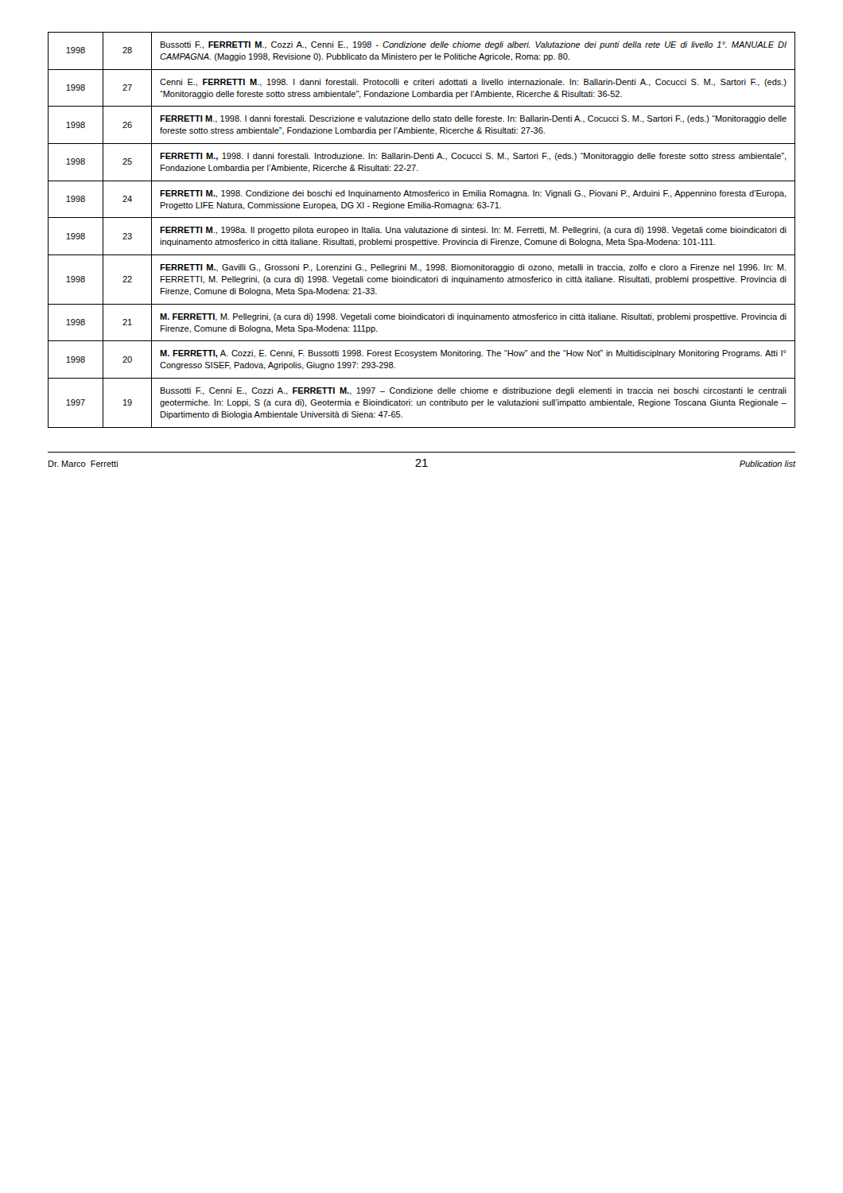| 1998 | 28 | Bussotti F., FERRETTI M ., Cozzi A., Cenni E., 1998 - Condizione delle chiome degli alberi. Valutazione dei punti della rete UE di livello 1°. MANUALE DI CAMPAGNA. (Maggio 1998, Revisione 0). Pubblicato da Ministero per le Politiche Agricole, Roma: pp. 80. |
| 1998 | 27 | Cenni E., FERRETTI M ., 1998. I danni forestali. Protocolli e criteri adottati a livello internazionale. In: Ballarin-Denti A., Cocucci S. M., Sartori F., (eds.) “Monitoraggio delle foreste sotto stress ambientale”, Fondazione Lombardia per l’Ambiente, Ricerche & Risultati: 36-52. |
| 1998 | 26 | FERRETTI M ., 1998. I danni forestali. Descrizione e valutazione dello stato delle foreste. In: Ballarin-Denti A., Cocucci S. M., Sartori F., (eds.) “Monitoraggio delle foreste sotto stress ambientale”, Fondazione Lombardia per l’Ambiente, Ricerche & Risultati: 27-36. |
| 1998 | 25 | FERRETTI M., 1998. I danni forestali. Introduzione. In: Ballarin-Denti A., Cocucci S. M., Sartori F., (eds.) “Monitoraggio delle foreste sotto stress ambientale”, Fondazione Lombardia per l’Ambiente, Ricerche & Risultati: 22-27. |
| 1998 | 24 | FERRETTI M. , 1998. Condizione dei boschi ed Inquinamento Atmosferico in Emilia Romagna. In: Vignali G., Piovani P., Arduini F., Appennino foresta d’Europa, Progetto LIFE Natura, Commissione Europea, DG XI - Regione Emilia-Romagna: 63-71. |
| 1998 | 23 | FERRETTI M ., 1998a. Il progetto pilota europeo in Italia. Una valutazione di sintesi. In: M. Ferretti, M. Pellegrini, (a cura di) 1998. Vegetali come bioindicatori di inquinamento atmosferico in città italiane. Risultati, problemi prospettive. Provincia di Firenze, Comune di Bologna, Meta Spa-Modena: 101-111. |
| 1998 | 22 | FERRETTI M. , Gavilli G., Grossoni P., Lorenzini G., Pellegrini M., 1998. Biomonitoraggio di ozono, metalli in traccia, zolfo e cloro a Firenze nel 1996. In: M. FERRETTI, M. Pellegrini, (a cura di) 1998. Vegetali come bioindicatori di inquinamento atmosferico in città italiane. Risultati, problemi prospettive. Provincia di Firenze, Comune di Bologna, Meta Spa-Modena: 21-33. |
| 1998 | 21 | M. FERRETTI , M. Pellegrini, (a cura di) 1998. Vegetali come bioindicatori di inquinamento atmosferico in città italiane. Risultati, problemi prospettive. Provincia di Firenze, Comune di Bologna, Meta Spa-Modena: 111pp. |
| 1998 | 20 | M. FERRETTI, A. Cozzi, E. Cenni, F. Bussotti 1998. Forest Ecosystem Monitoring. The “How” and the “How Not” in Multidisciplnary Monitoring Programs. Atti I° Congresso SISEF, Padova, Agripolis, Giugno 1997: 293-298. |
| 1997 | 19 | Bussotti F., Cenni E., Cozzi A., FERRETTI M. , 1997 – Condizione delle chiome e distribuzione degli elementi in traccia nei boschi circostanti le centrali geotermiche. In: Loppi, S (a cura di), Geotermia e Bioindicatori: un contributo per le valutazioni sull’impatto ambientale, Regione Toscana Giunta Regionale – Dipartimento di Biologia Ambientale Università di Siena: 47-65. |
Dr. Marco Ferretti
21
Publication list